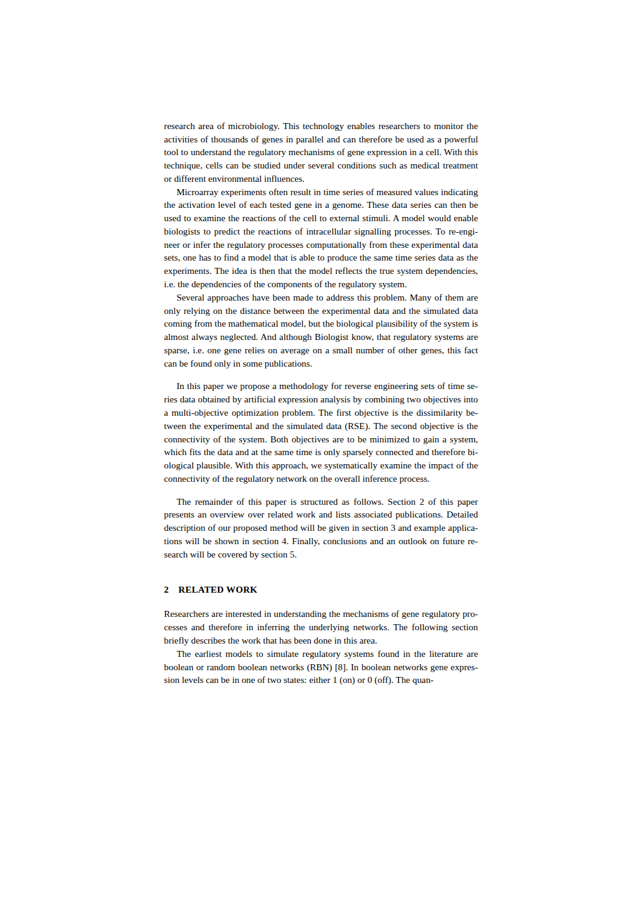research area of microbiology. This technology enables researchers to monitor the activities of thousands of genes in parallel and can therefore be used as a powerful tool to understand the regulatory mechanisms of gene expression in a cell. With this technique, cells can be studied under several conditions such as medical treatment or different environmental influences.
Microarray experiments often result in time series of measured values indicating the activation level of each tested gene in a genome. These data series can then be used to examine the reactions of the cell to external stimuli. A model would enable biologists to predict the reactions of intracellular signalling processes. To re-engineer or infer the regulatory processes computationally from these experimental data sets, one has to find a model that is able to produce the same time series data as the experiments. The idea is then that the model reflects the true system dependencies, i.e. the dependencies of the components of the regulatory system.
Several approaches have been made to address this problem. Many of them are only relying on the distance between the experimental data and the simulated data coming from the mathematical model, but the biological plausibility of the system is almost always neglected. And although Biologist know, that regulatory systems are sparse, i.e. one gene relies on average on a small number of other genes, this fact can be found only in some publications.
In this paper we propose a methodology for reverse engineering sets of time series data obtained by artificial expression analysis by combining two objectives into a multi-objective optimization problem. The first objective is the dissimilarity between the experimental and the simulated data (RSE). The second objective is the connectivity of the system. Both objectives are to be minimized to gain a system, which fits the data and at the same time is only sparsely connected and therefore biological plausible. With this approach, we systematically examine the impact of the connectivity of the regulatory network on the overall inference process.
The remainder of this paper is structured as follows. Section 2 of this paper presents an overview over related work and lists associated publications. Detailed description of our proposed method will be given in section 3 and example applications will be shown in section 4. Finally, conclusions and an outlook on future research will be covered by section 5.
2 RELATED WORK
Researchers are interested in understanding the mechanisms of gene regulatory processes and therefore in inferring the underlying networks. The following section briefly describes the work that has been done in this area.
The earliest models to simulate regulatory systems found in the literature are boolean or random boolean networks (RBN) [8]. In boolean networks gene expression levels can be in one of two states: either 1 (on) or 0 (off). The quan-